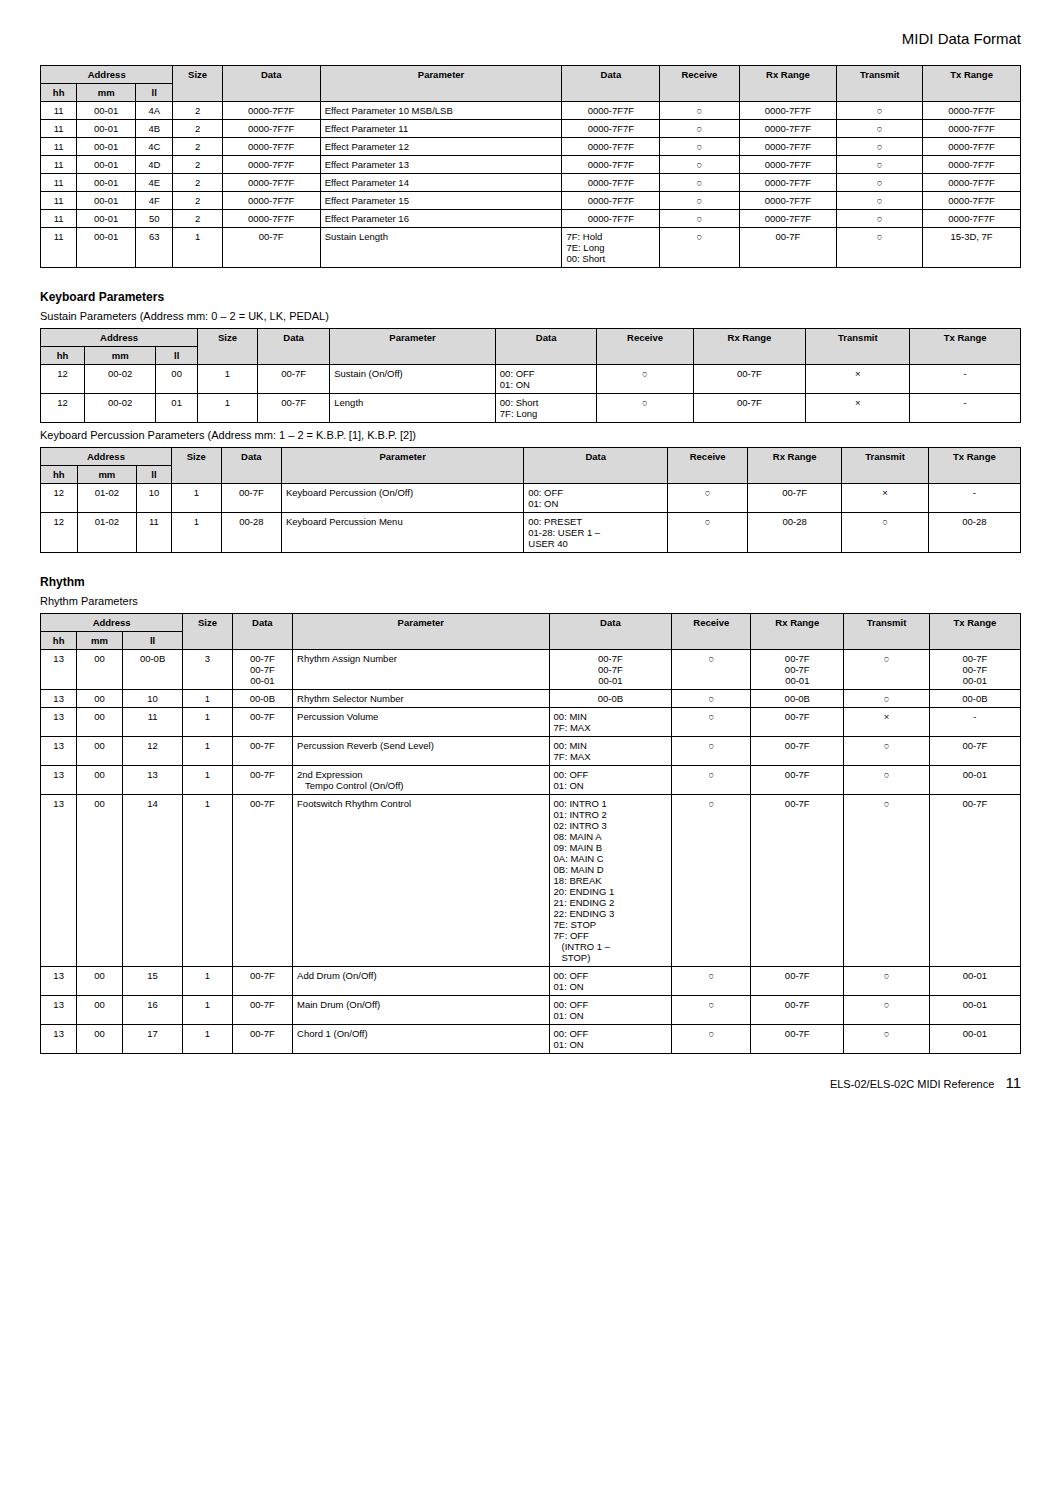MIDI Data Format
| Address | Size | Data | Parameter | Data | Receive | Rx Range | Transmit | Tx Range |
| --- | --- | --- | --- | --- | --- | --- | --- | --- |
| hh | mm | ll |
| 11 | 00-01 | 4A | 2 | 0000-7F7F | Effect Parameter 10 MSB/LSB | 0000-7F7F | ○ | 0000-7F7F | ○ | 0000-7F7F |
| 11 | 00-01 | 4B | 2 | 0000-7F7F | Effect Parameter 11 | 0000-7F7F | ○ | 0000-7F7F | ○ | 0000-7F7F |
| 11 | 00-01 | 4C | 2 | 0000-7F7F | Effect Parameter 12 | 0000-7F7F | ○ | 0000-7F7F | ○ | 0000-7F7F |
| 11 | 00-01 | 4D | 2 | 0000-7F7F | Effect Parameter 13 | 0000-7F7F | ○ | 0000-7F7F | ○ | 0000-7F7F |
| 11 | 00-01 | 4E | 2 | 0000-7F7F | Effect Parameter 14 | 0000-7F7F | ○ | 0000-7F7F | ○ | 0000-7F7F |
| 11 | 00-01 | 4F | 2 | 0000-7F7F | Effect Parameter 15 | 0000-7F7F | ○ | 0000-7F7F | ○ | 0000-7F7F |
| 11 | 00-01 | 50 | 2 | 0000-7F7F | Effect Parameter 16 | 0000-7F7F | ○ | 0000-7F7F | ○ | 0000-7F7F |
| 11 | 00-01 | 63 | 1 | 00-7F | Sustain Length | 7F: Hold 7E: Long 00: Short | ○ | 00-7F | ○ | 15-3D, 7F |
Keyboard Parameters
Sustain Parameters (Address mm: 0 – 2 = UK, LK, PEDAL)
| Address | Size | Data | Parameter | Data | Receive | Rx Range | Transmit | Tx Range |
| --- | --- | --- | --- | --- | --- | --- | --- | --- |
| hh | mm | ll |
| 12 | 00-02 | 00 | 1 | 00-7F | Sustain (On/Off) | 00: OFF 01: ON | ○ | 00-7F | × | - |
| 12 | 00-02 | 01 | 1 | 00-7F | Length | 00: Short 7F: Long | ○ | 00-7F | × | - |
Keyboard Percussion Parameters (Address mm: 1 – 2 = K.B.P. [1], K.B.P. [2])
| Address | Size | Data | Parameter | Data | Receive | Rx Range | Transmit | Tx Range |
| --- | --- | --- | --- | --- | --- | --- | --- | --- |
| hh | mm | ll |
| 12 | 01-02 | 10 | 1 | 00-7F | Keyboard Percussion (On/Off) | 00: OFF 01: ON | ○ | 00-7F | × | - |
| 12 | 01-02 | 11 | 1 | 00-28 | Keyboard Percussion Menu | 00: PRESET 01-28: USER 1 – USER 40 | ○ | 00-28 | ○ | 00-28 |
Rhythm
Rhythm Parameters
| Address | Size | Data | Parameter | Data | Receive | Rx Range | Transmit | Tx Range |
| --- | --- | --- | --- | --- | --- | --- | --- | --- |
| hh | mm | ll |
| 13 | 00 | 00-0B | 3 | 00-7F 00-7F 00-01 | Rhythm Assign Number | 00-7F 00-7F 00-01 | ○ | 00-7F 00-7F 00-01 | ○ | 00-7F 00-7F 00-01 |
| 13 | 00 | 10 | 1 | 00-0B | Rhythm Selector Number | 00-0B | ○ | 00-0B | ○ | 00-0B |
| 13 | 00 | 11 | 1 | 00-7F | Percussion Volume | 00: MIN 7F: MAX | ○ | 00-7F | × | - |
| 13 | 00 | 12 | 1 | 00-7F | Percussion Reverb (Send Level) | 00: MIN 7F: MAX | ○ | 00-7F | ○ | 00-7F |
| 13 | 00 | 13 | 1 | 00-7F | 2nd Expression Tempo Control (On/Off) | 00: OFF 01: ON | ○ | 00-7F | ○ | 00-01 |
| 13 | 00 | 14 | 1 | 00-7F | Footswitch Rhythm Control | 00: INTRO 1 01: INTRO 2 02: INTRO 3 08: MAIN A 09: MAIN B 0A: MAIN C 0B: MAIN D 18: BREAK 20: ENDING 1 21: ENDING 2 22: ENDING 3 7E: STOP 7F: OFF (INTRO 1 – STOP) | ○ | 00-7F | ○ | 00-7F |
| 13 | 00 | 15 | 1 | 00-7F | Add Drum (On/Off) | 00: OFF 01: ON | ○ | 00-7F | ○ | 00-01 |
| 13 | 00 | 16 | 1 | 00-7F | Main Drum (On/Off) | 00: OFF 01: ON | ○ | 00-7F | ○ | 00-01 |
| 13 | 00 | 17 | 1 | 00-7F | Chord 1 (On/Off) | 00: OFF 01: ON | ○ | 00-7F | ○ | 00-01 |
ELS-02/ELS-02C MIDI Reference 11